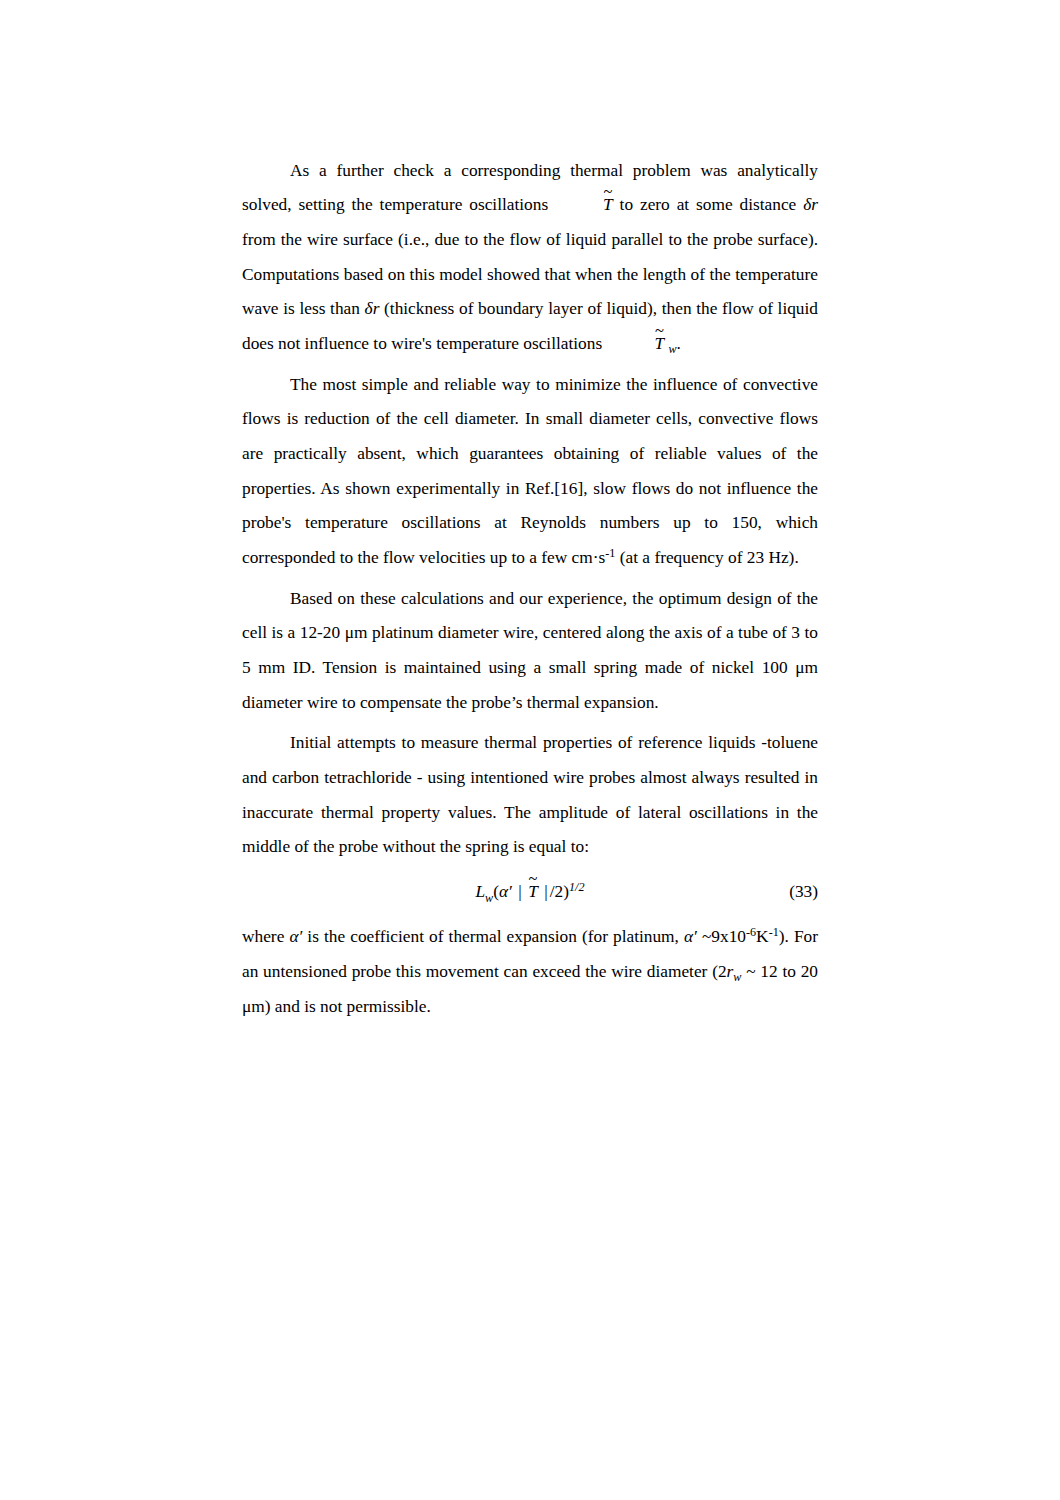As a further check a corresponding thermal problem was analytically solved, setting the temperature oscillations T to zero at some distance δr from the wire surface (i.e., due to the flow of liquid parallel to the probe surface). Computations based on this model showed that when the length of the temperature wave is less than δr (thickness of boundary layer of liquid), then the flow of liquid does not influence to wire's temperature oscillations T w.
The most simple and reliable way to minimize the influence of convective flows is reduction of the cell diameter. In small diameter cells, convective flows are practically absent, which guarantees obtaining of reliable values of the properties. As shown experimentally in Ref.[16], slow flows do not influence the probe's temperature oscillations at Reynolds numbers up to 150, which corresponded to the flow velocities up to a few cm·s-1 (at a frequency of 23 Hz).
Based on these calculations and our experience, the optimum design of the cell is a 12-20 μm platinum diameter wire, centered along the axis of a tube of 3 to 5 mm ID. Tension is maintained using a small spring made of nickel 100 μm diameter wire to compensate the probe’s thermal expansion.
Initial attempts to measure thermal properties of reference liquids -toluene and carbon tetrachloride - using intentioned wire probes almost always resulted in inaccurate thermal property values. The amplitude of lateral oscillations in the middle of the probe without the spring is equal to:
Lw(α′ | T |/2)1/2(33)
where α′ is the coefficient of thermal expansion (for platinum, α′ ~9x10-6K-1). For an untensioned probe this movement can exceed the wire diameter (2rw ~ 12 to 20 μm) and is not permissible.